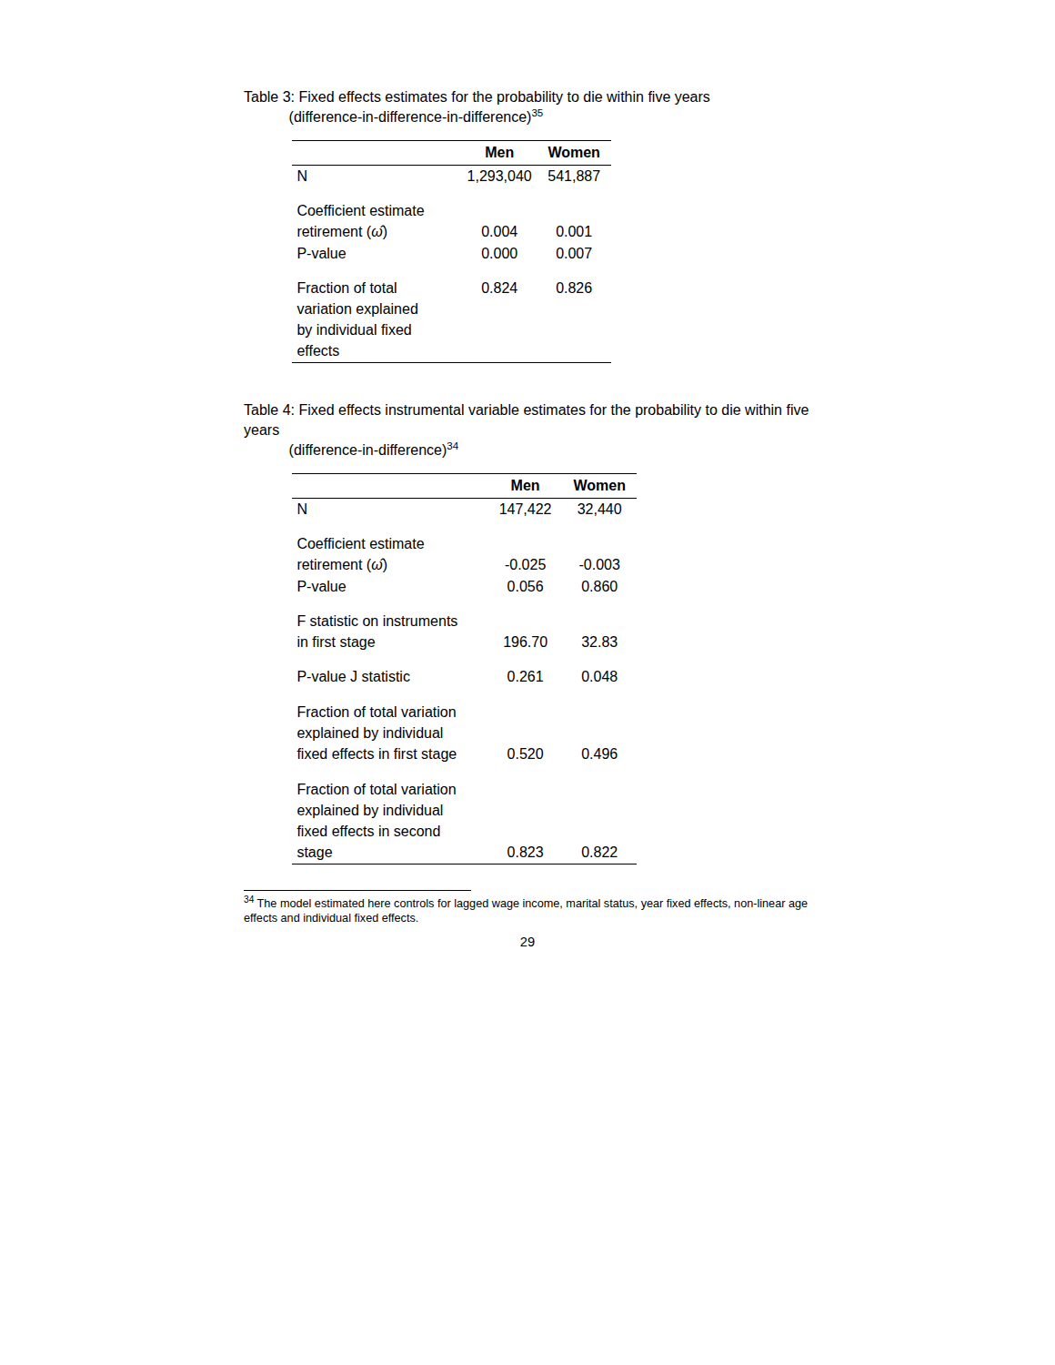Table 3: Fixed effects estimates for the probability to die within five years (difference-in-difference-in-difference)35
| | Men | Women |
| --- | --- | --- |
| N | 1,293,040 | 541,887 |
| Coefficient estimate | | |
| retirement ( ω̂ ) | 0.004 | 0.001 |
| P-value | 0.000 | 0.007 |
| Fraction of total | 0.824 | 0.826 |
| variation explained | | |
| by individual fixed | | |
| effects | | |
Table 4: Fixed effects instrumental variable estimates for the probability to die within five years (difference-in-difference)34
| | Men | Women |
| --- | --- | --- |
| N | 147,422 | 32,440 |
| Coefficient estimate | | |
| retirement ( ω̂ ) | -0.025 | -0.003 |
| P-value | 0.056 | 0.860 |
| F statistic on instruments | | |
| in first stage | 196.70 | 32.83 |
| P-value J statistic | 0.261 | 0.048 |
| Fraction of total variation | | |
| explained by individual | | |
| fixed effects in first stage | 0.520 | 0.496 |
| Fraction of total variation | | |
| explained by individual | | |
| fixed effects in second | | |
| stage | 0.823 | 0.822 |
34 The model estimated here controls for lagged wage income, marital status, year fixed effects, non-linear age effects and individual fixed effects.
29